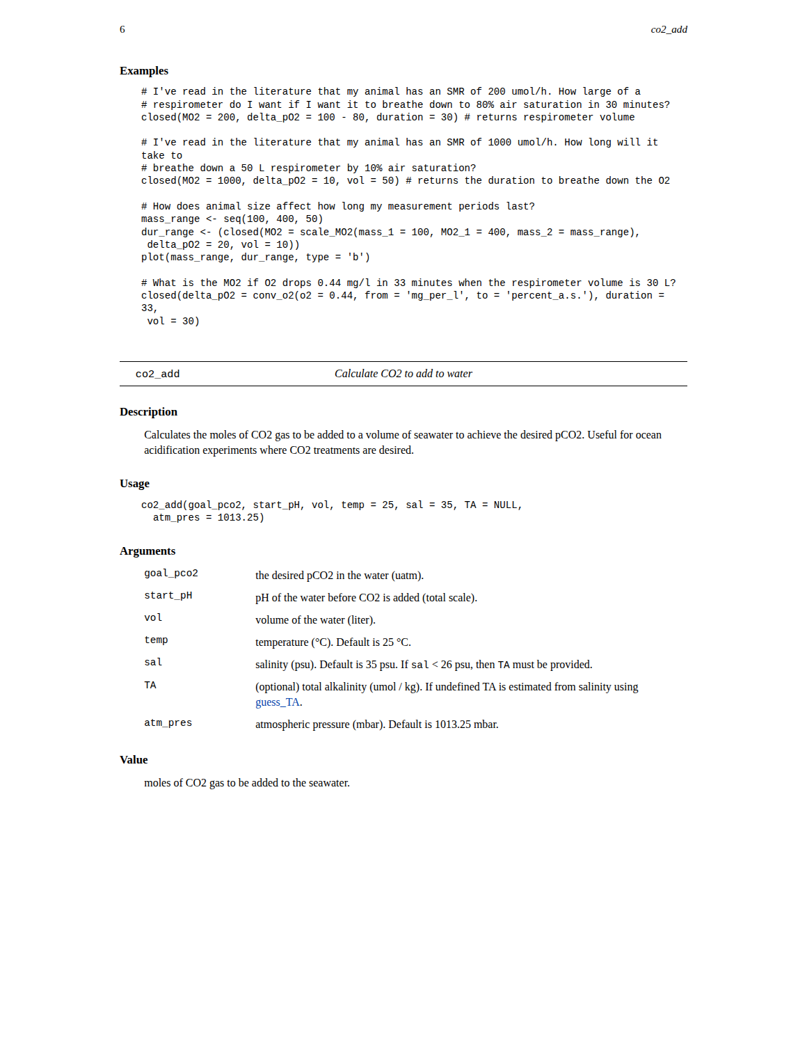6 co2_add
Examples
# I've read in the literature that my animal has an SMR of 200 umol/h. How large of a
# respirometer do I want if I want it to breathe down to 80% air saturation in 30 minutes?
closed(MO2 = 200, delta_pO2 = 100 - 80, duration = 30) # returns respirometer volume

# I've read in the literature that my animal has an SMR of 1000 umol/h. How long will it take to
# breathe down a 50 L respirometer by 10% air saturation?
closed(MO2 = 1000, delta_pO2 = 10, vol = 50) # returns the duration to breathe down the O2

# How does animal size affect how long my measurement periods last?
mass_range <- seq(100, 400, 50)
dur_range <- (closed(MO2 = scale_MO2(mass_1 = 100, MO2_1 = 400, mass_2 = mass_range),
 delta_pO2 = 20, vol = 10))
plot(mass_range, dur_range, type = 'b')

# What is the MO2 if O2 drops 0.44 mg/l in 33 minutes when the respirometer volume is 30 L?
closed(delta_pO2 = conv_o2(o2 = 0.44, from = 'mg_per_l', to = 'percent_a.s.'), duration = 33,
 vol = 30)
co2_add Calculate CO2 to add to water
Description
Calculates the moles of CO2 gas to be added to a volume of seawater to achieve the desired pCO2. Useful for ocean acidification experiments where CO2 treatments are desired.
Usage
co2_add(goal_pco2, start_pH, vol, temp = 25, sal = 35, TA = NULL,
  atm_pres = 1013.25)
Arguments
goal_pco2
the desired pCO2 in the water (uatm).
start_pH
pH of the water before CO2 is added (total scale).
vol
volume of the water (liter).
temp
temperature (°C). Default is 25 °C.
sal
salinity (psu). Default is 35 psu. If sal < 26 psu, then TA must be provided.
TA
(optional) total alkalinity (umol / kg). If undefined TA is estimated from salinity using guess_TA.
atm_pres
atmospheric pressure (mbar). Default is 1013.25 mbar.
Value
moles of CO2 gas to be added to the seawater.